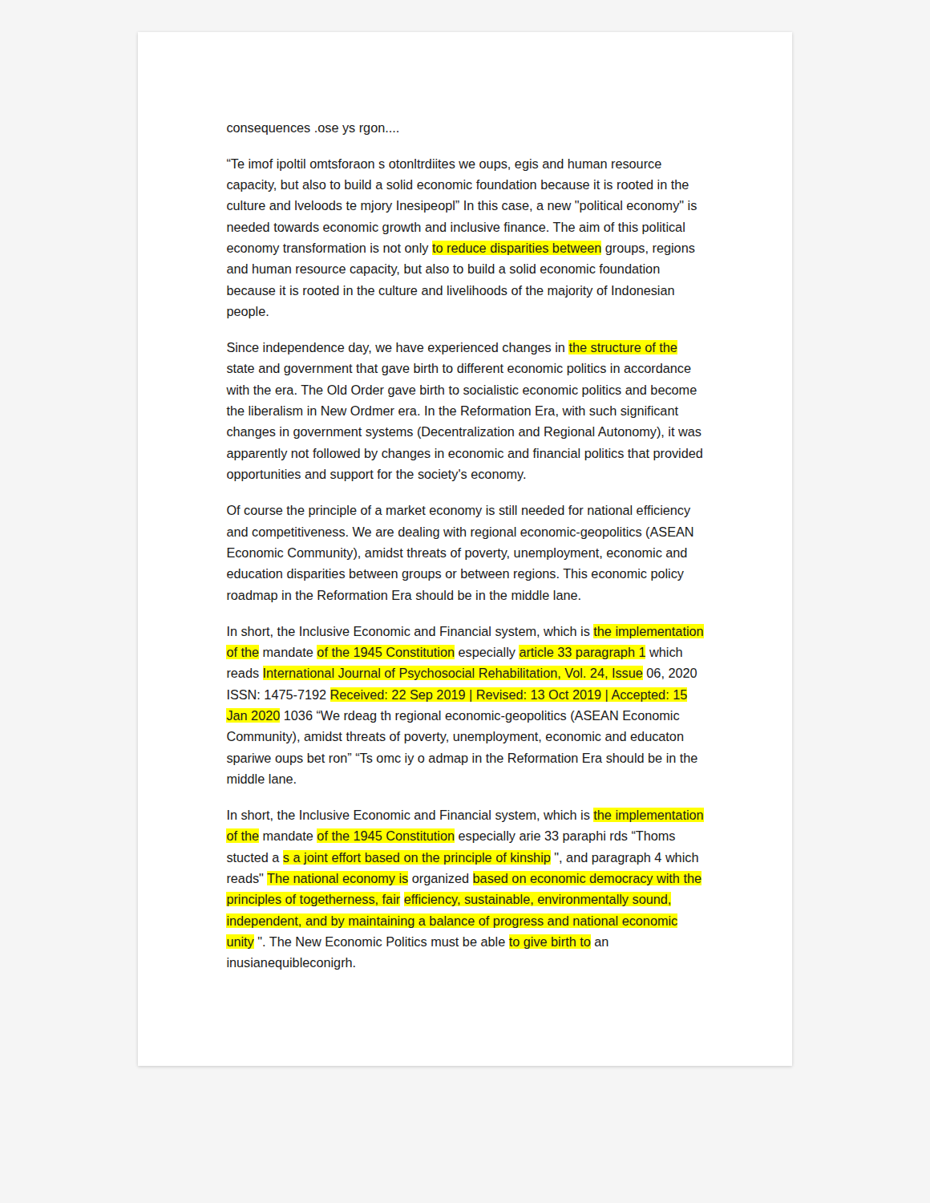consequences .ose ys rgon....
“Te imof ipoltil omtsforaon s otonltrdiites we oups, egis and human resource capacity, but also to build a solid economic foundation because it is rooted in the culture and lveloods te mjory Inesipeopl” In this case, a new "political economy" is needed towards economic growth and inclusive finance. The aim of this political economy transformation is not only to reduce disparities between groups, regions and human resource capacity, but also to build a solid economic foundation because it is rooted in the culture and livelihoods of the majority of Indonesian people.
Since independence day, we have experienced changes in the structure of the state and government that gave birth to different economic politics in accordance with the era. The Old Order gave birth to socialistic economic politics and become the liberalism in New Ordmer era. In the Reformation Era, with such significant changes in government systems (Decentralization and Regional Autonomy), it was apparently not followed by changes in economic and financial politics that provided opportunities and support for the society's economy.
Of course the principle of a market economy is still needed for national efficiency and competitiveness. We are dealing with regional economic-geopolitics (ASEAN Economic Community), amidst threats of poverty, unemployment, economic and education disparities between groups or between regions. This economic policy roadmap in the Reformation Era should be in the middle lane.
In short, the Inclusive Economic and Financial system, which is the implementation of the mandate of the 1945 Constitution especially article 33 paragraph 1 which reads International Journal of Psychosocial Rehabilitation, Vol. 24, Issue 06, 2020 ISSN: 1475-7192 Received: 22 Sep 2019 | Revised: 13 Oct 2019 | Accepted: 15 Jan 2020 1036 “We rdeag th regional economic-geopolitics (ASEAN Economic Community), amidst threats of poverty, unemployment, economic and educaton spariwe oups bet ron” “Ts omc iy o admap in the Reformation Era should be in the middle lane.
In short, the Inclusive Economic and Financial system, which is the implementation of the mandate of the 1945 Constitution especially arie 33 paraphi rds “Thoms stucted a s a joint effort based on the principle of kinship ", and paragraph 4 which reads" The national economy is organized based on economic democracy with the principles of togetherness, fair efficiency, sustainable, environmentally sound, independent, and by maintaining a balance of progress and national economic unity ". The New Economic Politics must be able to give birth to an inusianequibleconigrh.